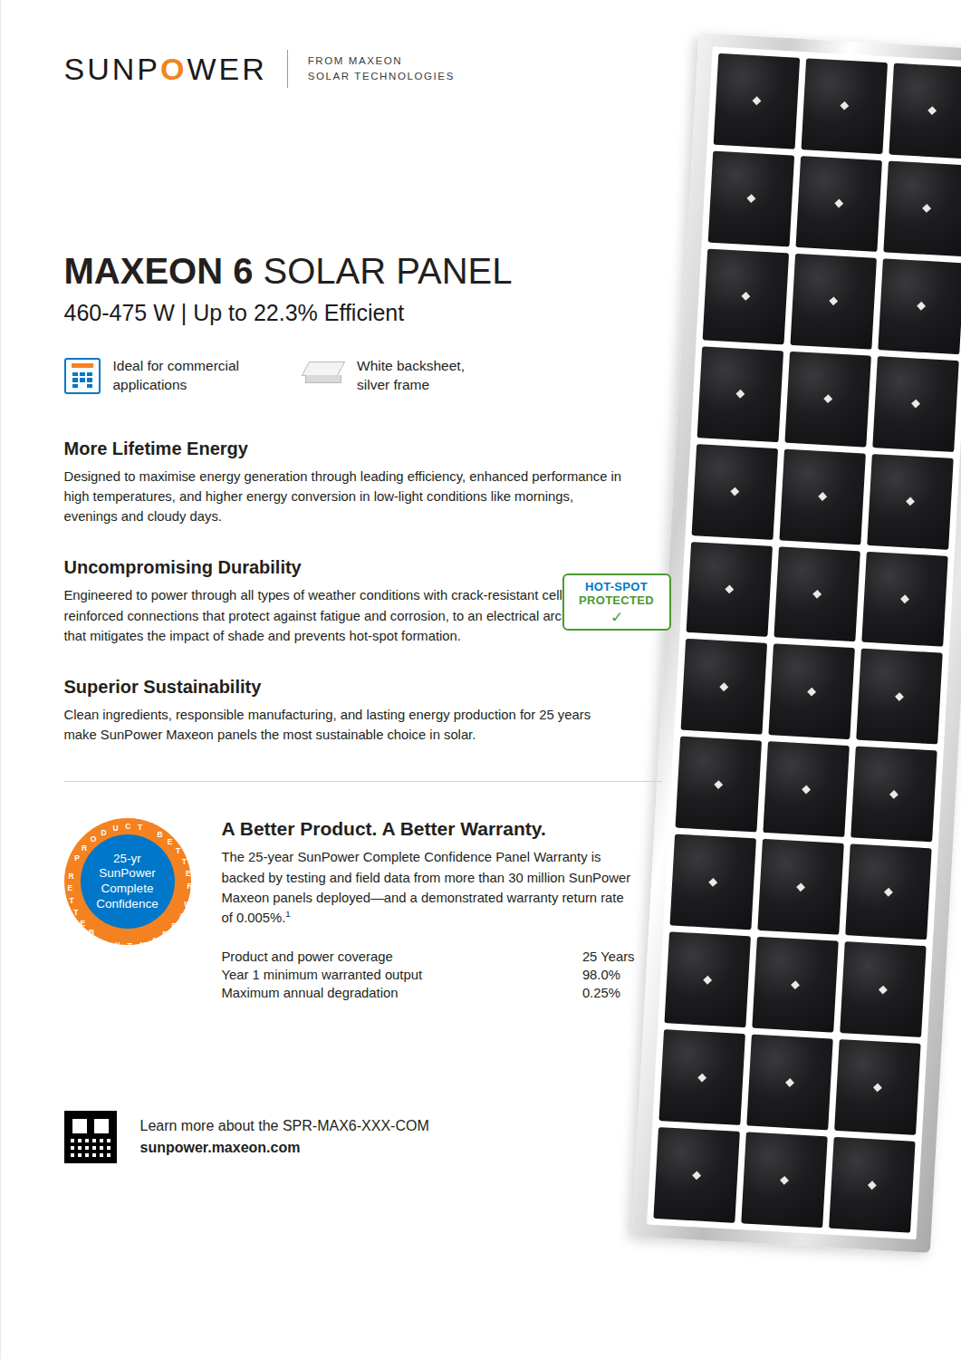SUNPOWER
From Maxeon
Solar Technologies
MAXEON 6 SOLAR PANEL
460-475 W | Up to 22.3% Efficient
Ideal for commercial
applications
White backsheet,
silver frame
More Lifetime Energy
Designed to maximise energy generation through leading efficiency, enhanced performance in high temperatures, and higher energy conversion in low-light conditions like mornings, evenings and cloudy days.
Uncompromising Durability
Engineered to power through all types of weather conditions with crack-resistant cells and reinforced connections that protect against fatigue and corrosion, to an electrical architecture that mitigates the impact of shade and prevents hot-spot formation.
HOT-SPOT
PROTECTED
✓
Superior Sustainability
Clean ingredients, responsible manufacturing, and lasting energy production for 25 years make SunPower Maxeon panels the most sustainable choice in solar.
B E T T E R P R O D U C T B E T T E R W A R R A N T Y
25-yr
SunPower
Complete
Confidence
A Better Product. A Better Warranty.
The 25-year SunPower Complete Confidence Panel Warranty is backed by testing and field data from more than 30 million SunPower Maxeon panels deployed—and a demonstrated warranty return rate of 0.005%.1
| Product and power coverage | 25 Years |
| Year 1 minimum warranted output | 98.0% |
| Maximum annual degradation | 0.25% |
Learn more about the SPR-MAX6-XXX-COM
sunpower.maxeon.com